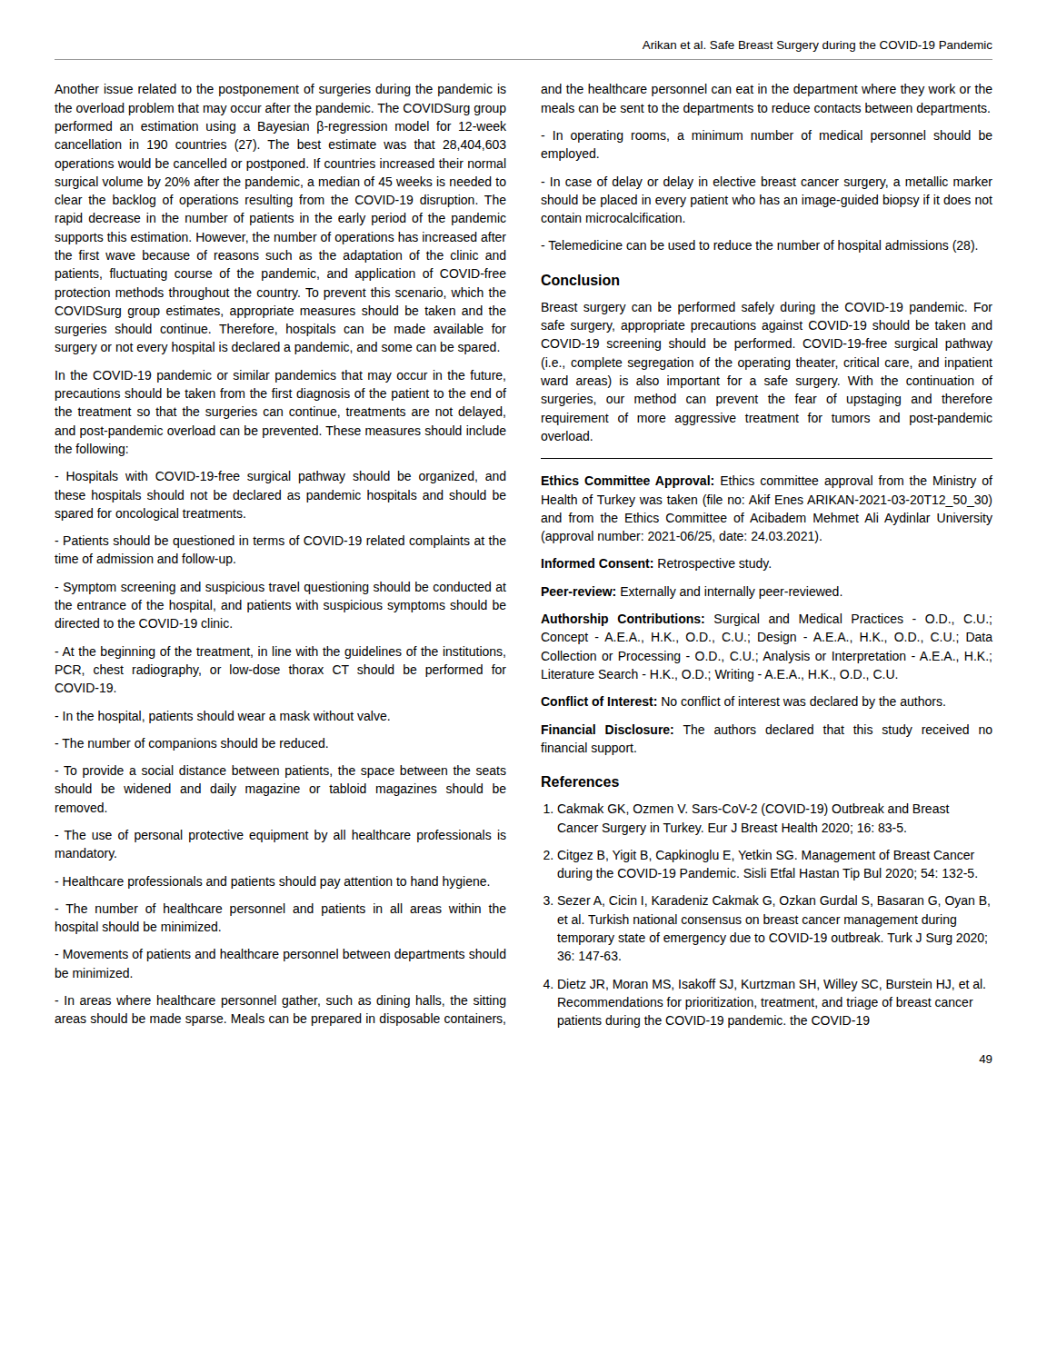Arikan et al. Safe Breast Surgery during the COVID-19 Pandemic
Another issue related to the postponement of surgeries during the pandemic is the overload problem that may occur after the pandemic. The COVIDSurg group performed an estimation using a Bayesian β-regression model for 12-week cancellation in 190 countries (27). The best estimate was that 28,404,603 operations would be cancelled or postponed. If countries increased their normal surgical volume by 20% after the pandemic, a median of 45 weeks is needed to clear the backlog of operations resulting from the COVID-19 disruption. The rapid decrease in the number of patients in the early period of the pandemic supports this estimation. However, the number of operations has increased after the first wave because of reasons such as the adaptation of the clinic and patients, fluctuating course of the pandemic, and application of COVID-free protection methods throughout the country. To prevent this scenario, which the COVIDSurg group estimates, appropriate measures should be taken and the surgeries should continue. Therefore, hospitals can be made available for surgery or not every hospital is declared a pandemic, and some can be spared.
In the COVID-19 pandemic or similar pandemics that may occur in the future, precautions should be taken from the first diagnosis of the patient to the end of the treatment so that the surgeries can continue, treatments are not delayed, and post-pandemic overload can be prevented. These measures should include the following:
- Hospitals with COVID-19-free surgical pathway should be organized, and these hospitals should not be declared as pandemic hospitals and should be spared for oncological treatments.
- Patients should be questioned in terms of COVID-19 related complaints at the time of admission and follow-up.
- Symptom screening and suspicious travel questioning should be conducted at the entrance of the hospital, and patients with suspicious symptoms should be directed to the COVID-19 clinic.
- At the beginning of the treatment, in line with the guidelines of the institutions, PCR, chest radiography, or low-dose thorax CT should be performed for COVID-19.
- In the hospital, patients should wear a mask without valve.
- The number of companions should be reduced.
- To provide a social distance between patients, the space between the seats should be widened and daily magazine or tabloid magazines should be removed.
- The use of personal protective equipment by all healthcare professionals is mandatory.
- Healthcare professionals and patients should pay attention to hand hygiene.
- The number of healthcare personnel and patients in all areas within the hospital should be minimized.
- Movements of patients and healthcare personnel between departments should be minimized.
- In areas where healthcare personnel gather, such as dining halls, the sitting areas should be made sparse. Meals can be prepared in disposable containers, and the healthcare personnel can eat in the department where they work or the meals can be sent to the departments to reduce contacts between departments.
- In operating rooms, a minimum number of medical personnel should be employed.
- In case of delay or delay in elective breast cancer surgery, a metallic marker should be placed in every patient who has an image-guided biopsy if it does not contain microcalcification.
- Telemedicine can be used to reduce the number of hospital admissions (28).
Conclusion
Breast surgery can be performed safely during the COVID-19 pandemic. For safe surgery, appropriate precautions against COVID-19 should be taken and COVID-19 screening should be performed. COVID-19-free surgical pathway (i.e., complete segregation of the operating theater, critical care, and inpatient ward areas) is also important for a safe surgery. With the continuation of surgeries, our method can prevent the fear of upstaging and therefore requirement of more aggressive treatment for tumors and post-pandemic overload.
Ethics Committee Approval: Ethics committee approval from the Ministry of Health of Turkey was taken (file no: Akif Enes ARIKAN-2021-03-20T12_50_30) and from the Ethics Committee of Acibadem Mehmet Ali Aydinlar University (approval number: 2021-06/25, date: 24.03.2021).
Informed Consent: Retrospective study.
Peer-review: Externally and internally peer-reviewed.
Authorship Contributions: Surgical and Medical Practices - O.D., C.U.; Concept - A.E.A., H.K., O.D., C.U.; Design - A.E.A., H.K., O.D., C.U.; Data Collection or Processing - O.D., C.U.; Analysis or Interpretation - A.E.A., H.K.; Literature Search - H.K., O.D.; Writing - A.E.A., H.K., O.D., C.U.
Conflict of Interest: No conflict of interest was declared by the authors.
Financial Disclosure: The authors declared that this study received no financial support.
References
Cakmak GK, Ozmen V. Sars-CoV-2 (COVID-19) Outbreak and Breast Cancer Surgery in Turkey. Eur J Breast Health 2020; 16: 83-5.
Citgez B, Yigit B, Capkinoglu E, Yetkin SG. Management of Breast Cancer during the COVID-19 Pandemic. Sisli Etfal Hastan Tip Bul 2020; 54: 132-5.
Sezer A, Cicin I, Karadeniz Cakmak G, Ozkan Gurdal S, Basaran G, Oyan B, et al. Turkish national consensus on breast cancer management during temporary state of emergency due to COVID-19 outbreak. Turk J Surg 2020; 36: 147-63.
Dietz JR, Moran MS, Isakoff SJ, Kurtzman SH, Willey SC, Burstein HJ, et al. Recommendations for prioritization, treatment, and triage of breast cancer patients during the COVID-19 pandemic. the COVID-19
49